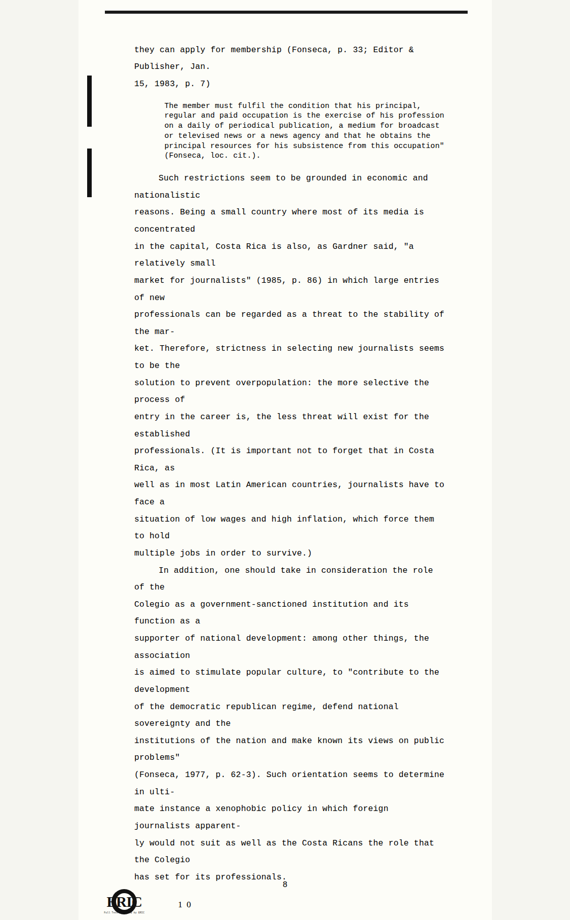they can apply for membership (Fonseca, p. 33; Editor & Publisher, Jan.
15, 1983, p. 7)
The member must fulfil the condition that his principal,
regular and paid occupation is the exercise of his profession
on a daily of periodical publication, a medium for broadcast
or televised news or a news agency and that he obtains the
principal resources for his subsistence from this occupation"
(Fonseca, loc. cit.).
Such restrictions seem to be grounded in economic and nationalistic
reasons. Being a small country where most of its media is concentrated
in the capital, Costa Rica is also, as Gardner said, "a relatively small
market for journalists" (1985, p. 86) in which large entries of new
professionals can be regarded as a threat to the stability of the mar-
ket. Therefore, strictness in selecting new journalists seems to be the
solution to prevent overpopulation: the more selective the process of
entry in the career is, the less threat will exist for the established
professionals. (It is important not to forget that in Costa Rica, as
well as in most Latin American countries, journalists have to face a
situation of low wages and high inflation, which force them to hold
multiple jobs in order to survive.)
In addition, one should take in consideration the role of the
Colegio as a government-sanctioned institution and its function as a
supporter of national development: among other things, the association
is aimed to stimulate popular culture, to "contribute to the development
of the democratic republican regime, defend national sovereignty and the
institutions of the nation and make known its views on public problems"
(Fonseca, 1977, p. 62-3). Such orientation seems to determine in ulti-
mate instance a xenophobic policy in which foreign journalists apparent-
ly would not suit as well as the Costa Ricans the role that the Colegio
has set for its professionals.
8
ERIC
Full Text Provided by ERIC
1 0